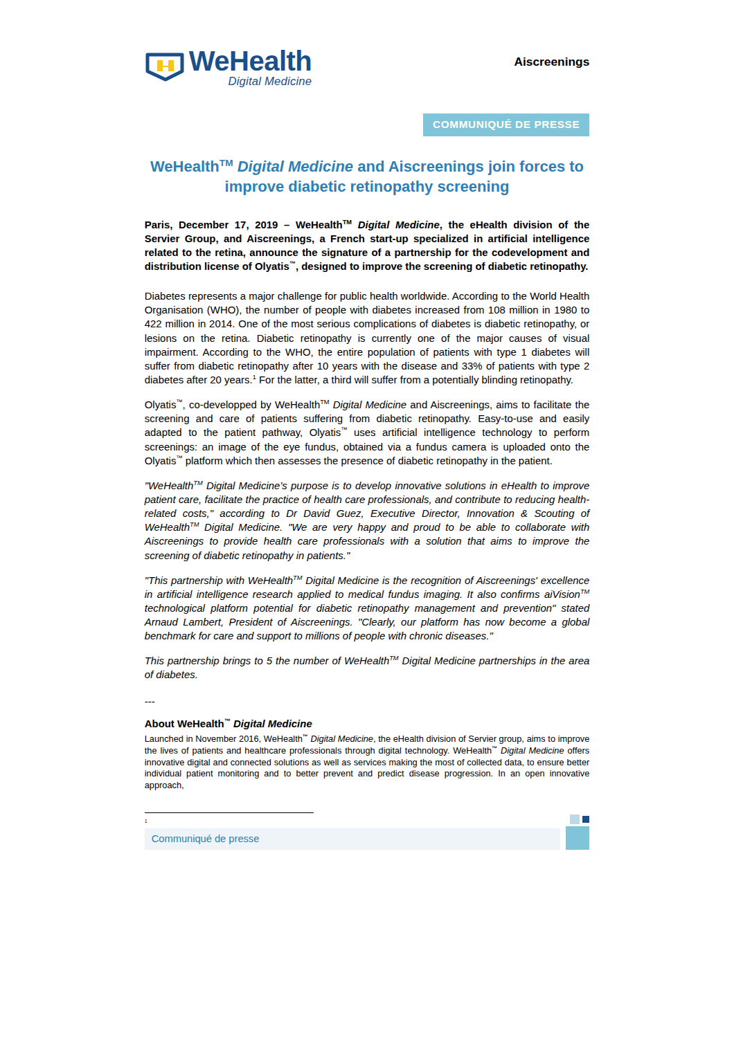WeHealth
Digital Medicine
Aiscreenings
COMMUNIQUÉ DE PRESSE
WeHealthTM Digital Medicine and Aiscreenings join forces to improve diabetic retinopathy screening
Paris, December 17, 2019 – WeHealthTM Digital Medicine, the eHealth division of the Servier Group, and Aiscreenings, a French start-up specialized in artificial intelligence related to the retina, announce the signature of a partnership for the codevelopment and distribution license of Olyatis™, designed to improve the screening of diabetic retinopathy.
Diabetes represents a major challenge for public health worldwide. According to the World Health Organisation (WHO), the number of people with diabetes increased from 108 million in 1980 to 422 million in 2014. One of the most serious complications of diabetes is diabetic retinopathy, or lesions on the retina. Diabetic retinopathy is currently one of the major causes of visual impairment. According to the WHO, the entire population of patients with type 1 diabetes will suffer from diabetic retinopathy after 10 years with the disease and 33% of patients with type 2 diabetes after 20 years.1 For the latter, a third will suffer from a potentially blinding retinopathy.
Olyatis™, co-developped by WeHealthTM Digital Medicine and Aiscreenings, aims to facilitate the screening and care of patients suffering from diabetic retinopathy. Easy-to-use and easily adapted to the patient pathway, Olyatis™ uses artificial intelligence technology to perform screenings: an image of the eye fundus, obtained via a fundus camera is uploaded onto the Olyatis™ platform which then assesses the presence of diabetic retinopathy in the patient.
"WeHealthTM Digital Medicine’s purpose is to develop innovative solutions in eHealth to improve patient care, facilitate the practice of health care professionals, and contribute to reducing health-related costs," according to Dr David Guez, Executive Director, Innovation & Scouting of WeHealthTM Digital Medicine. "We are very happy and proud to be able to collaborate with Aiscreenings to provide health care professionals with a solution that aims to improve the screening of diabetic retinopathy in patients."
"This partnership with WeHealthTM Digital Medicine is the recognition of Aiscreenings' excellence in artificial intelligence research applied to medical fundus imaging. It also confirms aiVisionTM technological platform potential for diabetic retinopathy management and prevention" stated Arnaud Lambert, President of Aiscreenings. "Clearly, our platform has now become a global benchmark for care and support to millions of people with chronic diseases."
This partnership brings to 5 the number of WeHealthTM Digital Medicine partnerships in the area of diabetes.
---
About WeHealth™ Digital Medicine
Launched in November 2016, WeHealth™ Digital Medicine, the eHealth division of Servier group, aims to improve the lives of patients and healthcare professionals through digital technology. WeHealth™ Digital Medicine offers innovative digital and connected solutions as well as services making the most of collected data, to ensure better individual patient monitoring and to better prevent and predict disease progression. In an open innovative approach,
1 https://www.who.int/blindness/causes/priority/fr/index6.html
Communiqué de presse